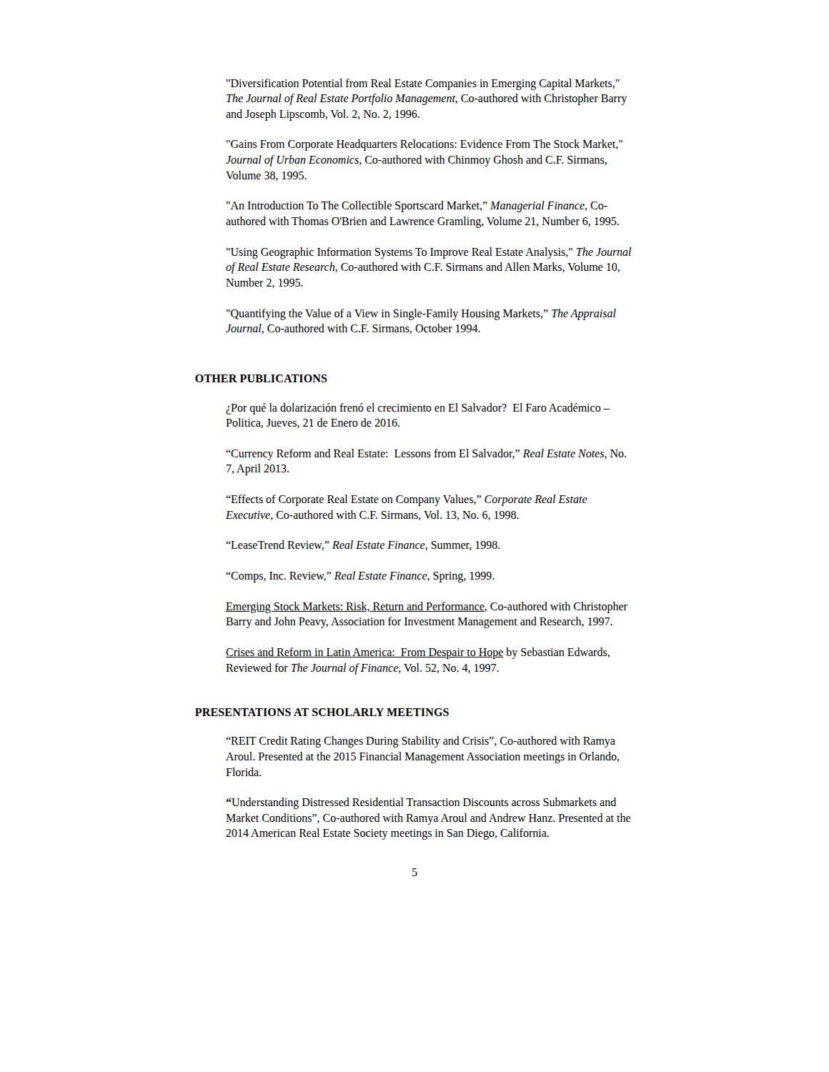"Diversification Potential from Real Estate Companies in Emerging Capital Markets," The Journal of Real Estate Portfolio Management, Co-authored with Christopher Barry and Joseph Lipscomb, Vol. 2, No. 2, 1996.
"Gains From Corporate Headquarters Relocations: Evidence From The Stock Market," Journal of Urban Economics, Co-authored with Chinmoy Ghosh and C.F. Sirmans, Volume 38, 1995.
"An Introduction To The Collectible Sportscard Market,” Managerial Finance, Co-authored with Thomas O'Brien and Lawrence Gramling, Volume 21, Number 6, 1995.
"Using Geographic Information Systems To Improve Real Estate Analysis," The Journal of Real Estate Research, Co-authored with C.F. Sirmans and Allen Marks, Volume 10, Number 2, 1995.
"Quantifying the Value of a View in Single-Family Housing Markets,” The Appraisal Journal, Co-authored with C.F. Sirmans, October 1994.
OTHER PUBLICATIONS
¿Por qué la dolarización frenó el crecimiento en El Salvador? El Faro Académico – Politica, Jueves, 21 de Enero de 2016.
“Currency Reform and Real Estate: Lessons from El Salvador,” Real Estate Notes, No. 7, April 2013.
“Effects of Corporate Real Estate on Company Values,” Corporate Real Estate Executive, Co-authored with C.F. Sirmans, Vol. 13, No. 6, 1998.
“LeaseTrend Review,” Real Estate Finance, Summer, 1998.
“Comps, Inc. Review,” Real Estate Finance, Spring, 1999.
Emerging Stock Markets: Risk, Return and Performance, Co-authored with Christopher Barry and John Peavy, Association for Investment Management and Research, 1997.
Crises and Reform in Latin America: From Despair to Hope by Sebastian Edwards, Reviewed for The Journal of Finance, Vol. 52, No. 4, 1997.
PRESENTATIONS AT SCHOLARLY MEETINGS
“REIT Credit Rating Changes During Stability and Crisis”, Co-authored with Ramya Aroul. Presented at the 2015 Financial Management Association meetings in Orlando, Florida.
“Understanding Distressed Residential Transaction Discounts across Submarkets and Market Conditions”, Co-authored with Ramya Aroul and Andrew Hanz. Presented at the 2014 American Real Estate Society meetings in San Diego, California.
5